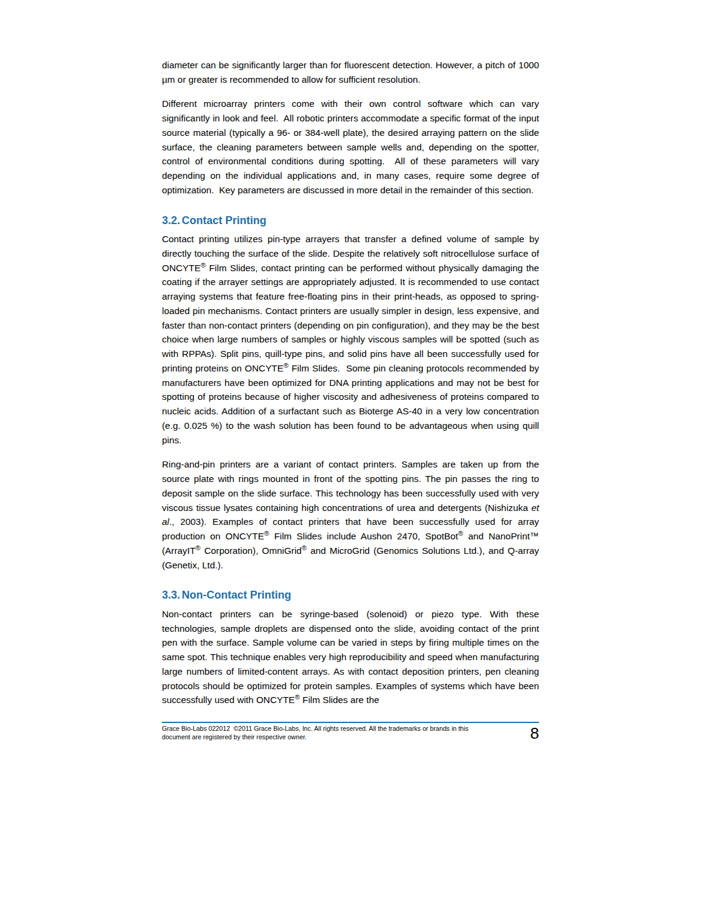diameter can be significantly larger than for fluorescent detection. However, a pitch of 1000 µm or greater is recommended to allow for sufficient resolution.
Different microarray printers come with their own control software which can vary significantly in look and feel. All robotic printers accommodate a specific format of the input source material (typically a 96- or 384-well plate), the desired arraying pattern on the slide surface, the cleaning parameters between sample wells and, depending on the spotter, control of environmental conditions during spotting. All of these parameters will vary depending on the individual applications and, in many cases, require some degree of optimization. Key parameters are discussed in more detail in the remainder of this section.
3.2. Contact Printing
Contact printing utilizes pin-type arrayers that transfer a defined volume of sample by directly touching the surface of the slide. Despite the relatively soft nitrocellulose surface of ONCYTE® Film Slides, contact printing can be performed without physically damaging the coating if the arrayer settings are appropriately adjusted. It is recommended to use contact arraying systems that feature free-floating pins in their print-heads, as opposed to spring-loaded pin mechanisms. Contact printers are usually simpler in design, less expensive, and faster than non-contact printers (depending on pin configuration), and they may be the best choice when large numbers of samples or highly viscous samples will be spotted (such as with RPPAs). Split pins, quill-type pins, and solid pins have all been successfully used for printing proteins on ONCYTE® Film Slides. Some pin cleaning protocols recommended by manufacturers have been optimized for DNA printing applications and may not be best for spotting of proteins because of higher viscosity and adhesiveness of proteins compared to nucleic acids. Addition of a surfactant such as Bioterge AS-40 in a very low concentration (e.g. 0.025 %) to the wash solution has been found to be advantageous when using quill pins.
Ring-and-pin printers are a variant of contact printers. Samples are taken up from the source plate with rings mounted in front of the spotting pins. The pin passes the ring to deposit sample on the slide surface. This technology has been successfully used with very viscous tissue lysates containing high concentrations of urea and detergents (Nishizuka et al., 2003). Examples of contact printers that have been successfully used for array production on ONCYTE® Film Slides include Aushon 2470, SpotBot® and NanoPrint™ (ArrayIT® Corporation), OmniGrid® and MicroGrid (Genomics Solutions Ltd.), and Q-array (Genetix, Ltd.).
3.3. Non-Contact Printing
Non-contact printers can be syringe-based (solenoid) or piezo type. With these technologies, sample droplets are dispensed onto the slide, avoiding contact of the print pen with the surface. Sample volume can be varied in steps by firing multiple times on the same spot. This technique enables very high reproducibility and speed when manufacturing large numbers of limited-content arrays. As with contact deposition printers, pen cleaning protocols should be optimized for protein samples. Examples of systems which have been successfully used with ONCYTE® Film Slides are the
Grace Bio-Labs 022012 ©2011 Grace Bio-Labs, Inc. All rights reserved. All the trademarks or brands in this document are registered by their respective owner.
8